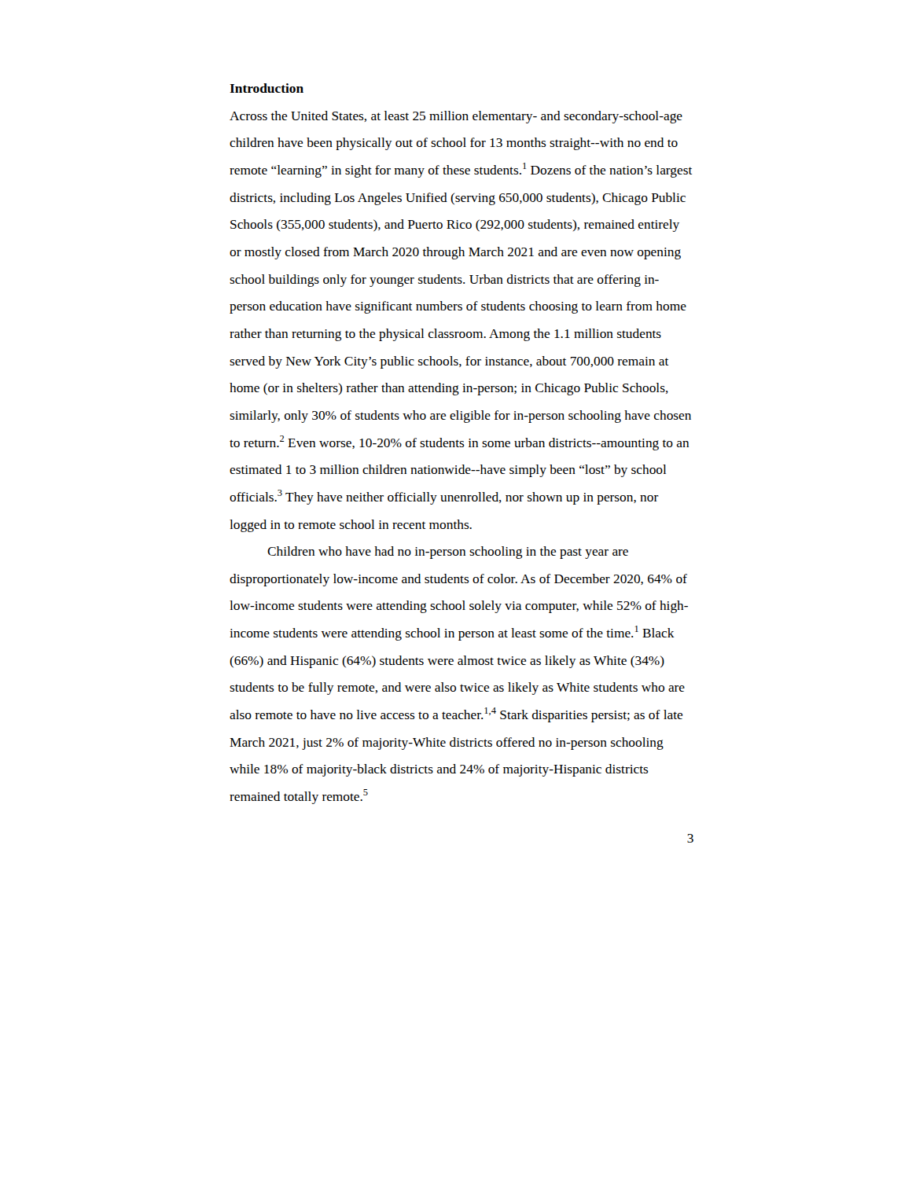Introduction
Across the United States, at least 25 million elementary- and secondary-school-age children have been physically out of school for 13 months straight--with no end to remote “learning” in sight for many of these students.1 Dozens of the nation’s largest districts, including Los Angeles Unified (serving 650,000 students), Chicago Public Schools (355,000 students), and Puerto Rico (292,000 students), remained entirely or mostly closed from March 2020 through March 2021 and are even now opening school buildings only for younger students. Urban districts that are offering in-person education have significant numbers of students choosing to learn from home rather than returning to the physical classroom. Among the 1.1 million students served by New York City’s public schools, for instance, about 700,000 remain at home (or in shelters) rather than attending in-person; in Chicago Public Schools, similarly, only 30% of students who are eligible for in-person schooling have chosen to return.2 Even worse, 10-20% of students in some urban districts--amounting to an estimated 1 to 3 million children nationwide--have simply been “lost” by school officials.3 They have neither officially unenrolled, nor shown up in person, nor logged in to remote school in recent months.
Children who have had no in-person schooling in the past year are disproportionately low-income and students of color. As of December 2020, 64% of low-income students were attending school solely via computer, while 52% of high-income students were attending school in person at least some of the time.1 Black (66%) and Hispanic (64%) students were almost twice as likely as White (34%) students to be fully remote, and were also twice as likely as White students who are also remote to have no live access to a teacher.1,4 Stark disparities persist; as of late March 2021, just 2% of majority-White districts offered no in-person schooling while 18% of majority-black districts and 24% of majority-Hispanic districts remained totally remote.5
3